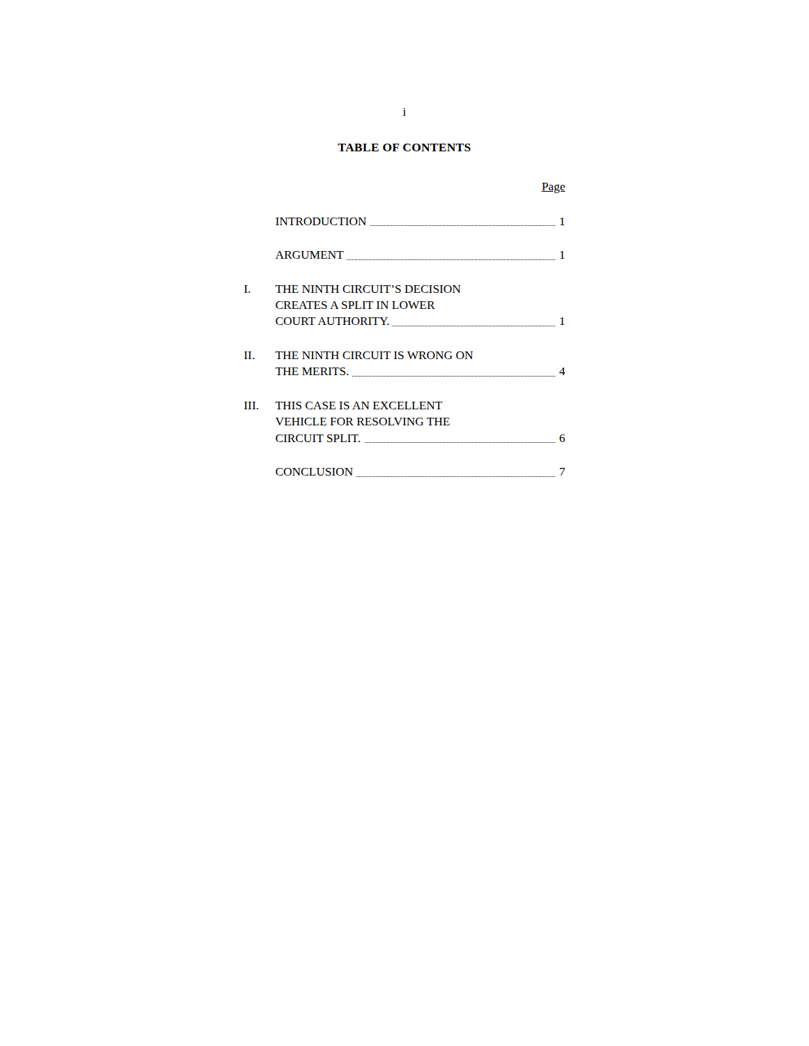i
TABLE OF CONTENTS
Page
| | 1 INTRODUCTION |
| | 1 ARGUMENT |
| I. | THE NINTH CIRCUIT’S DECISION CREATES A SPLIT IN LOWER 1 COURT AUTHORITY. |
| II. | THE NINTH CIRCUIT IS WRONG ON 4 THE MERITS. |
| III. | THIS CASE IS AN EXCELLENT VEHICLE FOR RESOLVING THE 6 CIRCUIT SPLIT. |
| | 7 CONCLUSION |